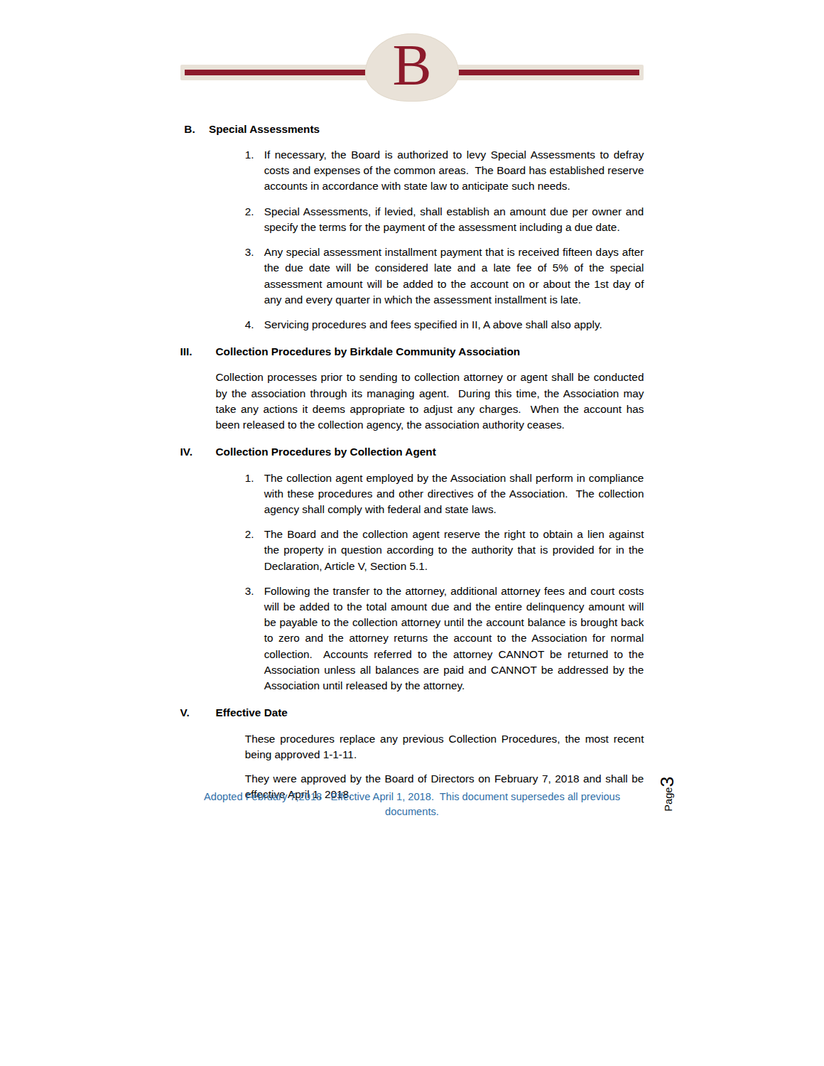B
B. Special Assessments
If necessary, the Board is authorized to levy Special Assessments to defray costs and expenses of the common areas. The Board has established reserve accounts in accordance with state law to anticipate such needs.
Special Assessments, if levied, shall establish an amount due per owner and specify the terms for the payment of the assessment including a due date.
Any special assessment installment payment that is received fifteen days after the due date will be considered late and a late fee of 5% of the special assessment amount will be added to the account on or about the 1st day of any and every quarter in which the assessment installment is late.
Servicing procedures and fees specified in II, A above shall also apply.
III. Collection Procedures by Birkdale Community Association
Collection processes prior to sending to collection attorney or agent shall be conducted by the association through its managing agent. During this time, the Association may take any actions it deems appropriate to adjust any charges. When the account has been released to the collection agency, the association authority ceases.
IV. Collection Procedures by Collection Agent
The collection agent employed by the Association shall perform in compliance with these procedures and other directives of the Association. The collection agency shall comply with federal and state laws.
The Board and the collection agent reserve the right to obtain a lien against the property in question according to the authority that is provided for in the Declaration, Article V, Section 5.1.
Following the transfer to the attorney, additional attorney fees and court costs will be added to the total amount due and the entire delinquency amount will be payable to the collection attorney until the account balance is brought back to zero and the attorney returns the account to the Association for normal collection. Accounts referred to the attorney CANNOT be returned to the Association unless all balances are paid and CANNOT be addressed by the Association until released by the attorney.
V. Effective Date
These procedures replace any previous Collection Procedures, the most recent being approved 1-1-11.
They were approved by the Board of Directors on February 7, 2018 and shall be effective April 1, 2018.
Page3
Adopted February 7,2018 Effective April 1, 2018. This document supersedes all previous documents.